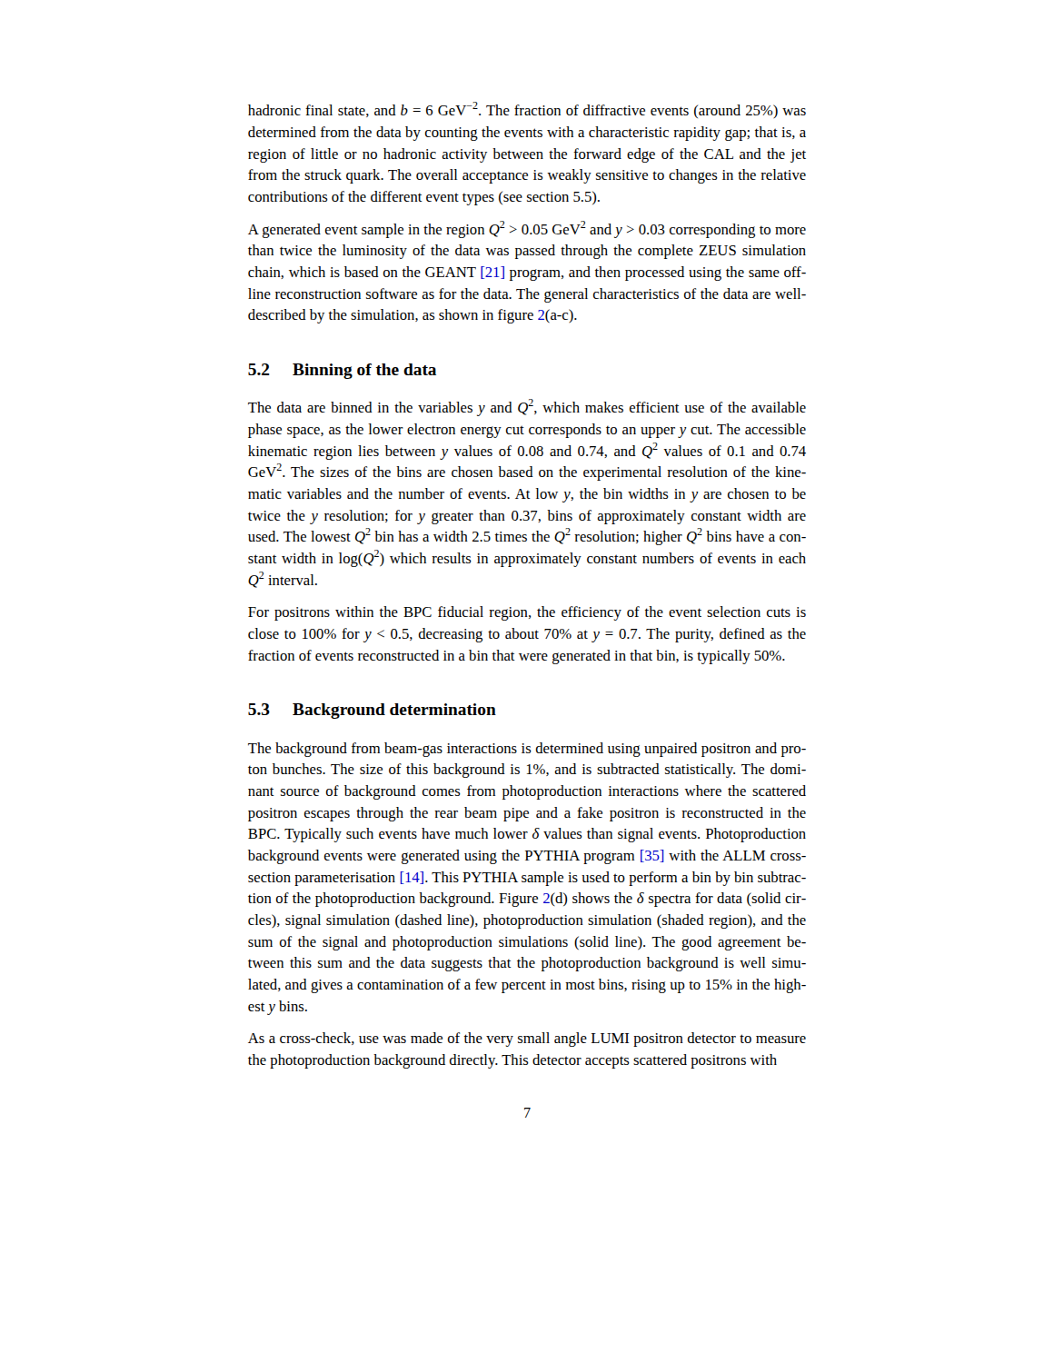hadronic final state, and b = 6 GeV−2. The fraction of diffractive events (around 25%) was determined from the data by counting the events with a characteristic rapidity gap; that is, a region of little or no hadronic activity between the forward edge of the CAL and the jet from the struck quark. The overall acceptance is weakly sensitive to changes in the relative contributions of the different event types (see section 5.5).
A generated event sample in the region Q2 > 0.05 GeV2 and y > 0.03 corresponding to more than twice the luminosity of the data was passed through the complete ZEUS simulation chain, which is based on the GEANT [21] program, and then processed using the same offline reconstruction software as for the data. The general characteristics of the data are well-described by the simulation, as shown in figure 2(a-c).
5.2 Binning of the data
The data are binned in the variables y and Q2, which makes efficient use of the available phase space, as the lower electron energy cut corresponds to an upper y cut. The accessible kinematic region lies between y values of 0.08 and 0.74, and Q2 values of 0.1 and 0.74 GeV2. The sizes of the bins are chosen based on the experimental resolution of the kinematic variables and the number of events. At low y, the bin widths in y are chosen to be twice the y resolution; for y greater than 0.37, bins of approximately constant width are used. The lowest Q2 bin has a width 2.5 times the Q2 resolution; higher Q2 bins have a constant width in log(Q2) which results in approximately constant numbers of events in each Q2 interval.
For positrons within the BPC fiducial region, the efficiency of the event selection cuts is close to 100% for y < 0.5, decreasing to about 70% at y = 0.7. The purity, defined as the fraction of events reconstructed in a bin that were generated in that bin, is typically 50%.
5.3 Background determination
The background from beam-gas interactions is determined using unpaired positron and proton bunches. The size of this background is 1%, and is subtracted statistically. The dominant source of background comes from photoproduction interactions where the scattered positron escapes through the rear beam pipe and a fake positron is reconstructed in the BPC. Typically such events have much lower δ values than signal events. Photoproduction background events were generated using the PYTHIA program [35] with the ALLM cross-section parameterisation [14]. This PYTHIA sample is used to perform a bin by bin subtraction of the photoproduction background. Figure 2(d) shows the δ spectra for data (solid circles), signal simulation (dashed line), photoproduction simulation (shaded region), and the sum of the signal and photoproduction simulations (solid line). The good agreement between this sum and the data suggests that the photoproduction background is well simulated, and gives a contamination of a few percent in most bins, rising up to 15% in the highest y bins.
As a cross-check, use was made of the very small angle LUMI positron detector to measure the photoproduction background directly. This detector accepts scattered positrons with
7